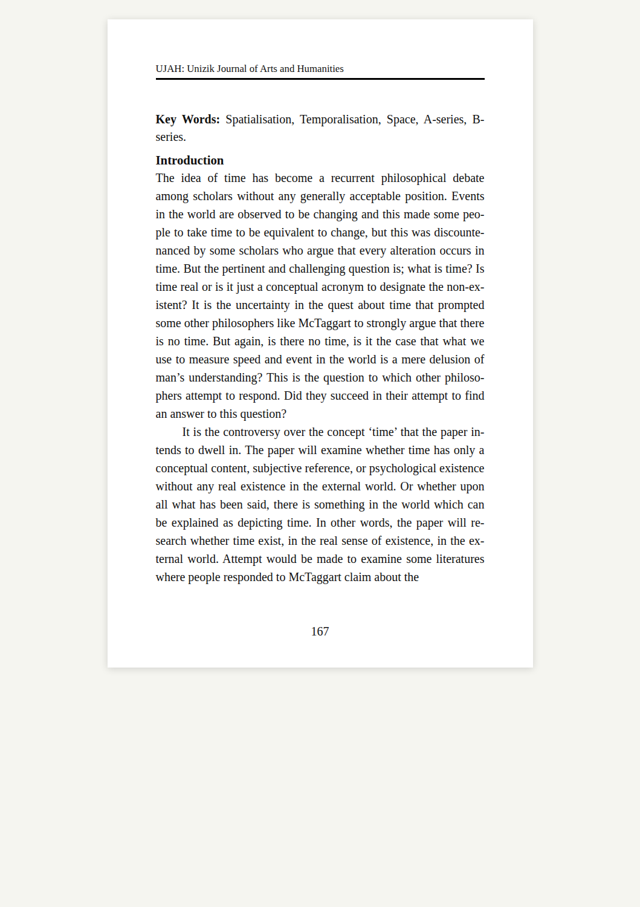UJAH: Unizik Journal of Arts and Humanities
Key Words: Spatialisation, Temporalisation, Space, A-series, B-series.
Introduction
The idea of time has become a recurrent philosophical debate among scholars without any generally acceptable position. Events in the world are observed to be changing and this made some people to take time to be equivalent to change, but this was discountenanced by some scholars who argue that every alteration occurs in time. But the pertinent and challenging question is; what is time? Is time real or is it just a conceptual acronym to designate the non-existent? It is the uncertainty in the quest about time that prompted some other philosophers like McTaggart to strongly argue that there is no time. But again, is there no time, is it the case that what we use to measure speed and event in the world is a mere delusion of man’s understanding? This is the question to which other philosophers attempt to respond. Did they succeed in their attempt to find an answer to this question?
It is the controversy over the concept ‘time’ that the paper intends to dwell in. The paper will examine whether time has only a conceptual content, subjective reference, or psychological existence without any real existence in the external world. Or whether upon all what has been said, there is something in the world which can be explained as depicting time. In other words, the paper will research whether time exist, in the real sense of existence, in the external world. Attempt would be made to examine some literatures where people responded to McTaggart claim about the
167